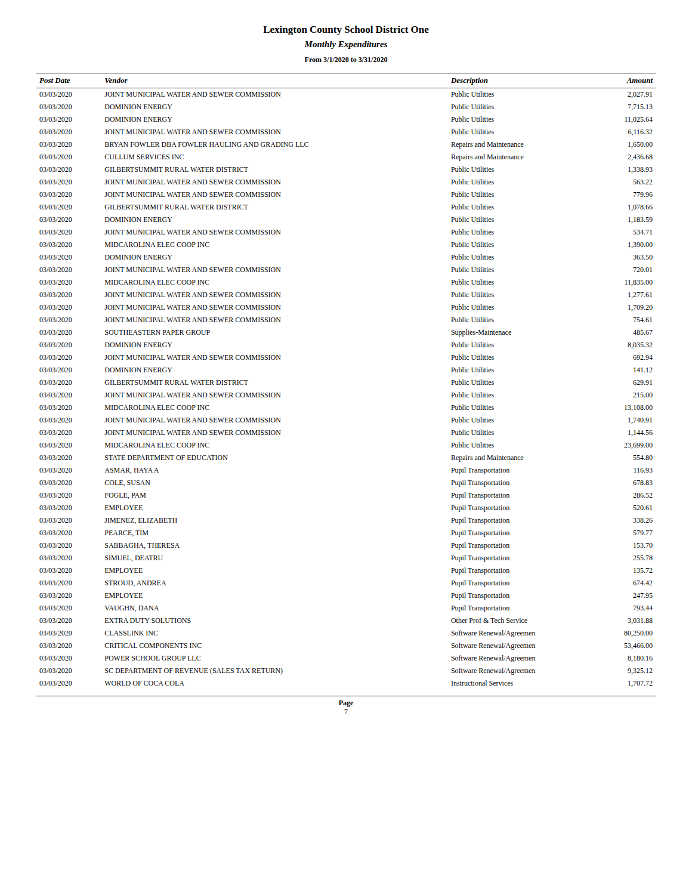Lexington County School District One
Monthly Expenditures
From 3/1/2020 to 3/31/2020
| Post Date | Vendor | Description | Amount |
| --- | --- | --- | --- |
| 03/03/2020 | JOINT MUNICIPAL WATER AND SEWER COMMISSION | Public Utilities | 2,027.91 |
| 03/03/2020 | DOMINION ENERGY | Public Utilities | 7,715.13 |
| 03/03/2020 | DOMINION ENERGY | Public Utilities | 11,025.64 |
| 03/03/2020 | JOINT MUNICIPAL WATER AND SEWER COMMISSION | Public Utilities | 6,116.32 |
| 03/03/2020 | BRYAN FOWLER DBA FOWLER HAULING AND GRADING LLC | Repairs and Maintenance | 1,650.00 |
| 03/03/2020 | CULLUM SERVICES INC | Repairs and Maintenance | 2,436.68 |
| 03/03/2020 | GILBERTSUMMIT RURAL WATER DISTRICT | Public Utilities | 1,338.93 |
| 03/03/2020 | JOINT MUNICIPAL WATER AND SEWER COMMISSION | Public Utilities | 563.22 |
| 03/03/2020 | JOINT MUNICIPAL WATER AND SEWER COMMISSION | Public Utilities | 779.96 |
| 03/03/2020 | GILBERTSUMMIT RURAL WATER DISTRICT | Public Utilities | 1,078.66 |
| 03/03/2020 | DOMINION ENERGY | Public Utilities | 1,183.59 |
| 03/03/2020 | JOINT MUNICIPAL WATER AND SEWER COMMISSION | Public Utilities | 534.71 |
| 03/03/2020 | MIDCAROLINA ELEC COOP INC | Public Utilities | 1,390.00 |
| 03/03/2020 | DOMINION ENERGY | Public Utilities | 363.50 |
| 03/03/2020 | JOINT MUNICIPAL WATER AND SEWER COMMISSION | Public Utilities | 720.01 |
| 03/03/2020 | MIDCAROLINA ELEC COOP INC | Public Utilities | 11,835.00 |
| 03/03/2020 | JOINT MUNICIPAL WATER AND SEWER COMMISSION | Public Utilities | 1,277.61 |
| 03/03/2020 | JOINT MUNICIPAL WATER AND SEWER COMMISSION | Public Utilities | 1,709.20 |
| 03/03/2020 | JOINT MUNICIPAL WATER AND SEWER COMMISSION | Public Utilities | 754.61 |
| 03/03/2020 | SOUTHEASTERN PAPER GROUP | Supplies-Maintenace | 485.67 |
| 03/03/2020 | DOMINION ENERGY | Public Utilities | 8,035.32 |
| 03/03/2020 | JOINT MUNICIPAL WATER AND SEWER COMMISSION | Public Utilities | 692.94 |
| 03/03/2020 | DOMINION ENERGY | Public Utilities | 141.12 |
| 03/03/2020 | GILBERTSUMMIT RURAL WATER DISTRICT | Public Utilities | 629.91 |
| 03/03/2020 | JOINT MUNICIPAL WATER AND SEWER COMMISSION | Public Utilities | 215.00 |
| 03/03/2020 | MIDCAROLINA ELEC COOP INC | Public Utilities | 13,108.00 |
| 03/03/2020 | JOINT MUNICIPAL WATER AND SEWER COMMISSION | Public Utilities | 1,740.91 |
| 03/03/2020 | JOINT MUNICIPAL WATER AND SEWER COMMISSION | Public Utilities | 1,144.56 |
| 03/03/2020 | MIDCAROLINA ELEC COOP INC | Public Utilities | 23,699.00 |
| 03/03/2020 | STATE DEPARTMENT OF EDUCATION | Repairs and Maintenance | 554.80 |
| 03/03/2020 | ASMAR, HAYA A | Pupil Transportation | 116.93 |
| 03/03/2020 | COLE, SUSAN | Pupil Transportation | 678.83 |
| 03/03/2020 | FOGLE, PAM | Pupil Transportation | 286.52 |
| 03/03/2020 | EMPLOYEE | Pupil Transportation | 520.61 |
| 03/03/2020 | JIMENEZ, ELIZABETH | Pupil Transportation | 338.26 |
| 03/03/2020 | PEARCE, TIM | Pupil Transportation | 579.77 |
| 03/03/2020 | SABBAGHA, THERESA | Pupil Transportation | 153.70 |
| 03/03/2020 | SIMUEL, DEATRU | Pupil Transportation | 255.78 |
| 03/03/2020 | EMPLOYEE | Pupil Transportation | 135.72 |
| 03/03/2020 | STROUD, ANDREA | Pupil Transportation | 674.42 |
| 03/03/2020 | EMPLOYEE | Pupil Transportation | 247.95 |
| 03/03/2020 | VAUGHN, DANA | Pupil Transportation | 793.44 |
| 03/03/2020 | EXTRA DUTY SOLUTIONS | Other Prof & Tech Service | 3,031.88 |
| 03/03/2020 | CLASSLINK INC | Software Renewal/Agreemen | 80,250.00 |
| 03/03/2020 | CRITICAL COMPONENTS INC | Software Renewal/Agreemen | 53,466.00 |
| 03/03/2020 | POWER SCHOOL GROUP LLC | Software Renewal/Agreemen | 8,180.16 |
| 03/03/2020 | SC DEPARTMENT OF REVENUE (SALES TAX RETURN) | Software Renewal/Agreemen | 9,325.12 |
| 03/03/2020 | WORLD OF COCA COLA | Instructional Services | 1,707.72 |
Page 7